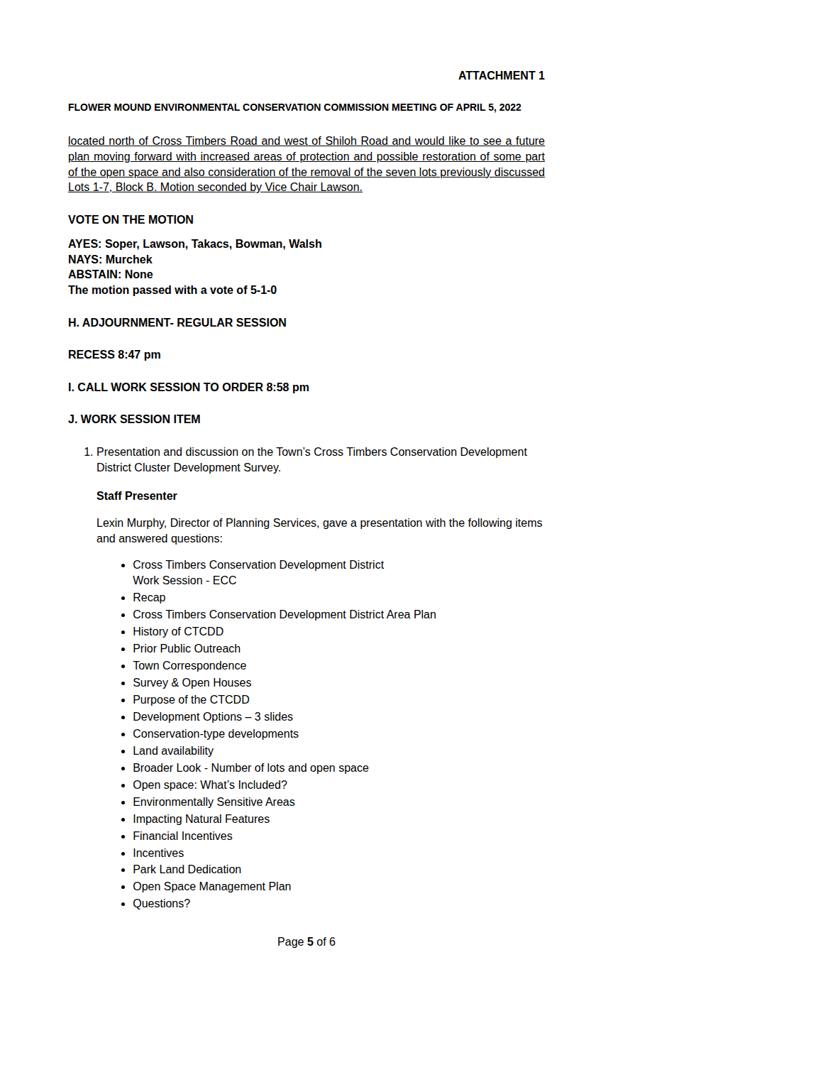ATTACHMENT 1
FLOWER MOUND ENVIRONMENTAL CONSERVATION COMMISSION MEETING OF APRIL 5, 2022
located north of Cross Timbers Road and west of Shiloh Road and would like to see a future plan moving forward with increased areas of protection and possible restoration of some part of the open space and also consideration of the removal of the seven lots previously discussed Lots 1-7, Block B. Motion seconded by Vice Chair Lawson.
VOTE ON THE MOTION
AYES: Soper, Lawson, Takacs, Bowman, Walsh
NAYS: Murchek
ABSTAIN: None
The motion passed with a vote of 5-1-0
H. ADJOURNMENT- REGULAR SESSION
RECESS 8:47 pm
I. CALL WORK SESSION TO ORDER 8:58 pm
J. WORK SESSION ITEM
Presentation and discussion on the Town’s Cross Timbers Conservation Development District Cluster Development Survey.
Staff Presenter
Lexin Murphy, Director of Planning Services, gave a presentation with the following items and answered questions:
Cross Timbers Conservation Development District
Work Session - ECC
Recap
Cross Timbers Conservation Development District Area Plan
History of CTCDD
Prior Public Outreach
Town Correspondence
Survey & Open Houses
Purpose of the CTCDD
Development Options – 3 slides
Conservation-type developments
Land availability
Broader Look - Number of lots and open space
Open space: What’s Included?
Environmentally Sensitive Areas
Impacting Natural Features
Financial Incentives
Incentives
Park Land Dedication
Open Space Management Plan
Questions?
Page 5 of 6